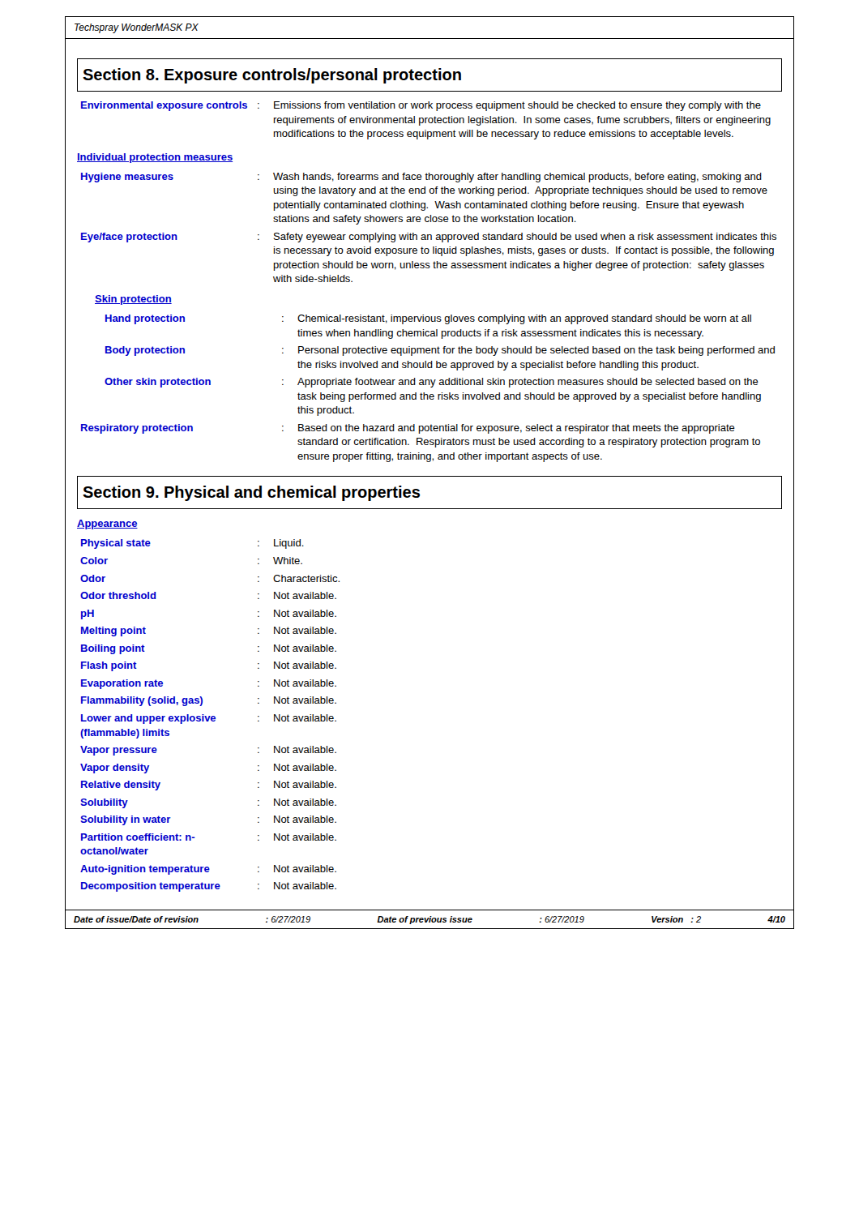Techspray WonderMASK PX
Section 8. Exposure controls/personal protection
| Environmental exposure controls | : | Emissions from ventilation or work process equipment should be checked to ensure they comply with the requirements of environmental protection legislation. In some cases, fume scrubbers, filters or engineering modifications to the process equipment will be necessary to reduce emissions to acceptable levels. |
Individual protection measures
| Hygiene measures | : | Wash hands, forearms and face thoroughly after handling chemical products, before eating, smoking and using the lavatory and at the end of the working period. Appropriate techniques should be used to remove potentially contaminated clothing. Wash contaminated clothing before reusing. Ensure that eyewash stations and safety showers are close to the workstation location. |
| Eye/face protection | : | Safety eyewear complying with an approved standard should be used when a risk assessment indicates this is necessary to avoid exposure to liquid splashes, mists, gases or dusts. If contact is possible, the following protection should be worn, unless the assessment indicates a higher degree of protection: safety glasses with side-shields. |
Skin protection
| Hand protection | : | Chemical-resistant, impervious gloves complying with an approved standard should be worn at all times when handling chemical products if a risk assessment indicates this is necessary. |
| Body protection | : | Personal protective equipment for the body should be selected based on the task being performed and the risks involved and should be approved by a specialist before handling this product. |
| Other skin protection | : | Appropriate footwear and any additional skin protection measures should be selected based on the task being performed and the risks involved and should be approved by a specialist before handling this product. |
| Respiratory protection | : | Based on the hazard and potential for exposure, select a respirator that meets the appropriate standard or certification. Respirators must be used according to a respiratory protection program to ensure proper fitting, training, and other important aspects of use. |
Section 9. Physical and chemical properties
Appearance
| Physical state | : | Liquid. |
| Color | : | White. |
| Odor | : | Characteristic. |
| Odor threshold | : | Not available. |
| pH | : | Not available. |
| Melting point | : | Not available. |
| Boiling point | : | Not available. |
| Flash point | : | Not available. |
| Evaporation rate | : | Not available. |
| Flammability (solid, gas) | : | Not available. |
| Lower and upper explosive (flammable) limits | : | Not available. |
| Vapor pressure | : | Not available. |
| Vapor density | : | Not available. |
| Relative density | : | Not available. |
| Solubility | : | Not available. |
| Solubility in water | : | Not available. |
| Partition coefficient: n-octanol/water | : | Not available. |
| Auto-ignition temperature | : | Not available. |
| Decomposition temperature | : | Not available. |
Date of issue/Date of revision : 6/27/2019 Date of previous issue : 6/27/2019 Version : 2 4/10